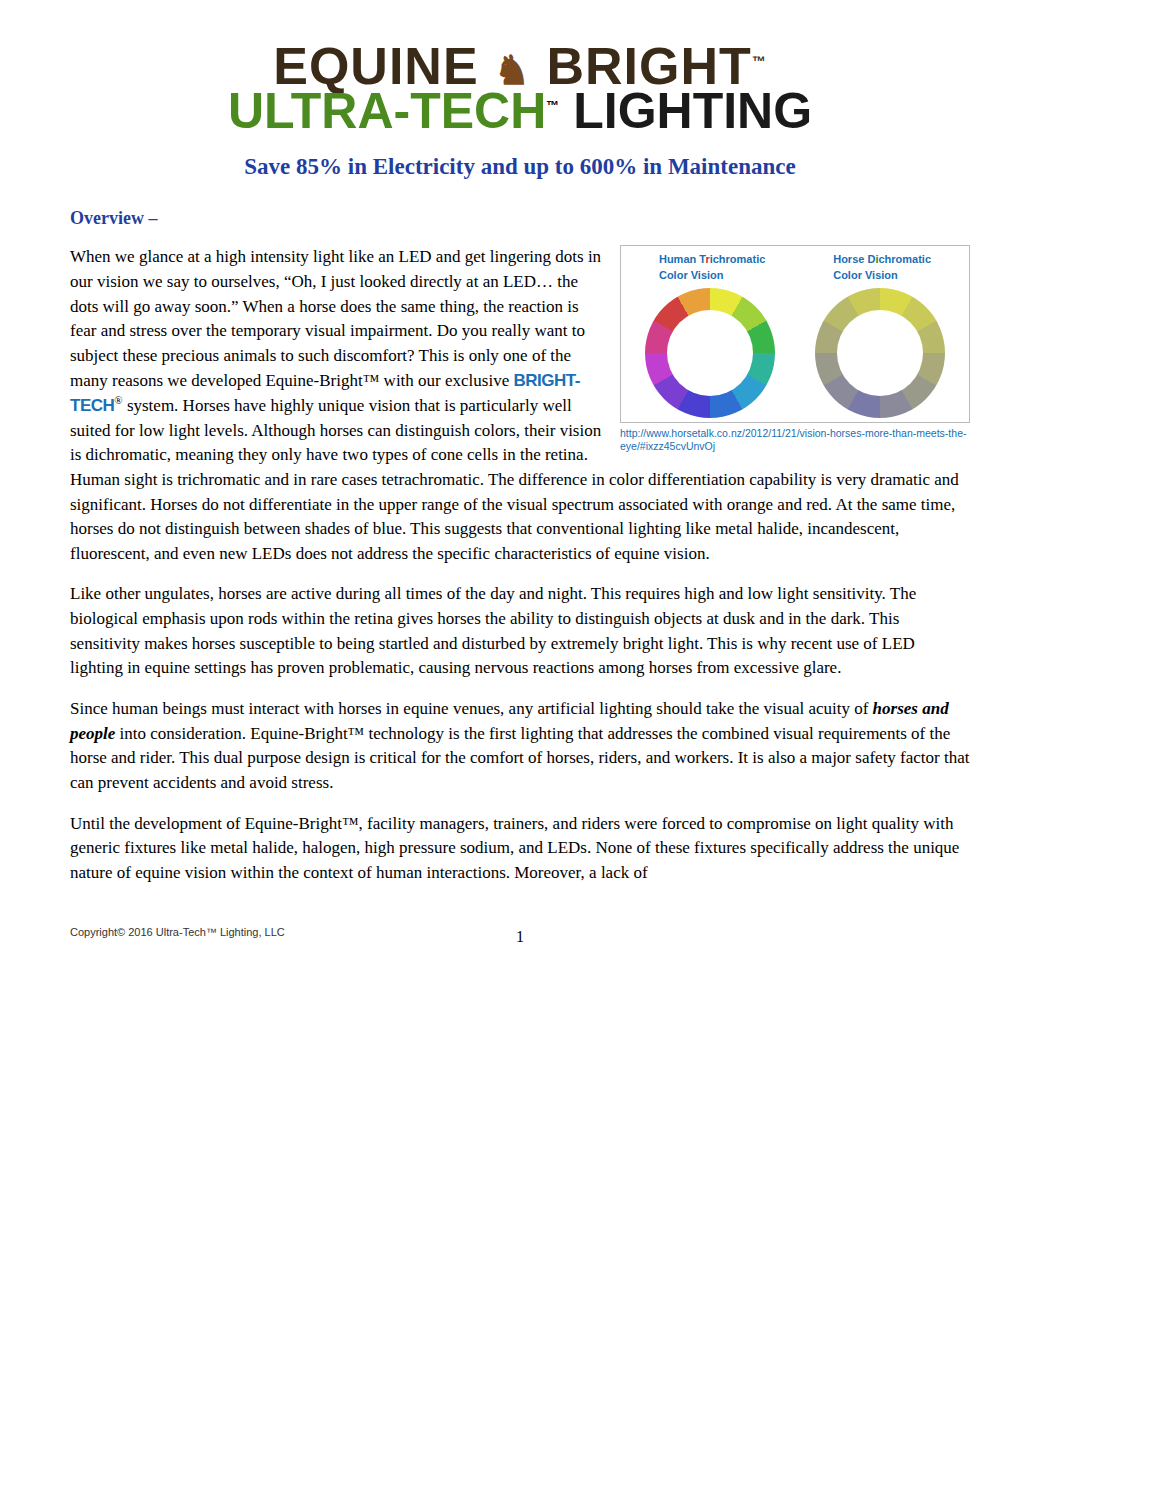EQUINE ♞ BRIGHT™
ULTRA-TECH™ LIGHTING
Save 85% in Electricity and up to 600% in Maintenance
Overview –
Human Trichromatic
Color Vision Horse Dichromatic
Color Vision
http://www.horsetalk.co.nz/2012/11/21/vision-horses-more-than-meets-the-eye/#ixzz45cvUnvOj
When we glance at a high intensity light like an LED and get lingering dots in our vision we say to ourselves, “Oh, I just looked directly at an LED… the dots will go away soon.” When a horse does the same thing, the reaction is fear and stress over the temporary visual impairment. Do you really want to subject these precious animals to such discomfort? This is only one of the many reasons we developed Equine-Bright™ with our exclusive BRIGHT-TECH® system. Horses have highly unique vision that is particularly well suited for low light levels. Although horses can distinguish colors, their vision is dichromatic, meaning they only have two types of cone cells in the retina. Human sight is trichromatic and in rare cases tetrachromatic. The difference in color differentiation capability is very dramatic and significant. Horses do not differentiate in the upper range of the visual spectrum associated with orange and red. At the same time, horses do not distinguish between shades of blue. This suggests that conventional lighting like metal halide, incandescent, fluorescent, and even new LEDs does not address the specific characteristics of equine vision.
Like other ungulates, horses are active during all times of the day and night. This requires high and low light sensitivity. The biological emphasis upon rods within the retina gives horses the ability to distinguish objects at dusk and in the dark. This sensitivity makes horses susceptible to being startled and disturbed by extremely bright light. This is why recent use of LED lighting in equine settings has proven problematic, causing nervous reactions among horses from excessive glare.
Since human beings must interact with horses in equine venues, any artificial lighting should take the visual acuity of horses and people into consideration. Equine-Bright™ technology is the first lighting that addresses the combined visual requirements of the horse and rider. This dual purpose design is critical for the comfort of horses, riders, and workers. It is also a major safety factor that can prevent accidents and avoid stress.
Until the development of Equine-Bright™, facility managers, trainers, and riders were forced to compromise on light quality with generic fixtures like metal halide, halogen, high pressure sodium, and LEDs. None of these fixtures specifically address the unique nature of equine vision within the context of human interactions. Moreover, a lack of
Copyright© 2016 Ultra-Tech™ Lighting, LLC 1